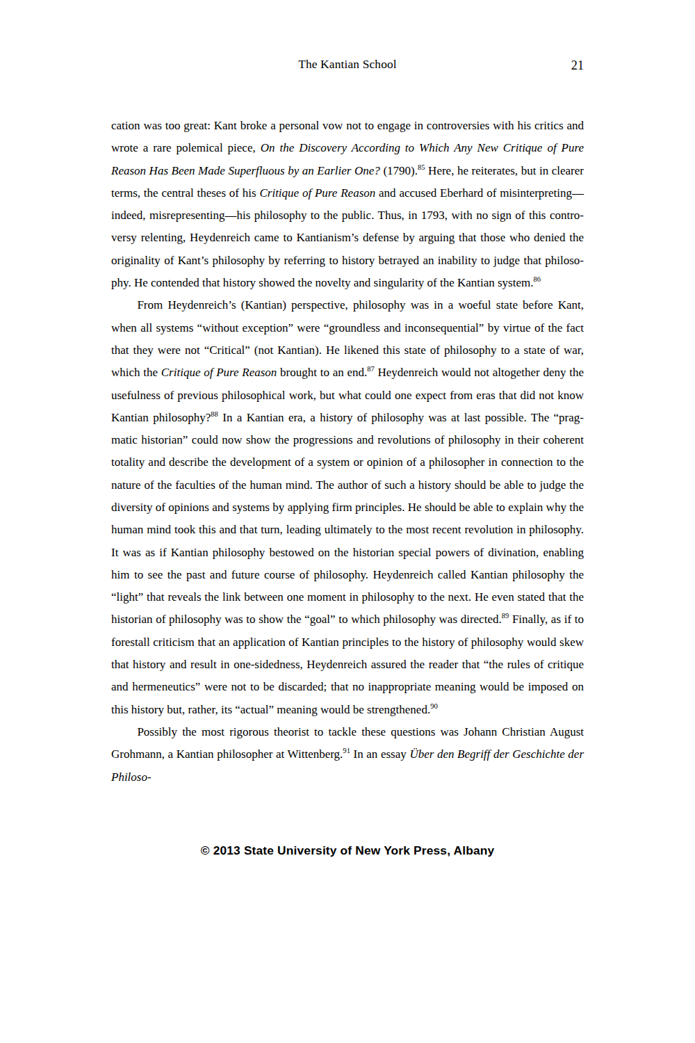The Kantian School 21
cation was too great: Kant broke a personal vow not to engage in controversies with his critics and wrote a rare polemical piece, On the Discovery According to Which Any New Critique of Pure Reason Has Been Made Superfluous by an Earlier One? (1790).85 Here, he reiterates, but in clearer terms, the central theses of his Critique of Pure Reason and accused Eberhard of misinterpreting—indeed, misrepresenting—his philosophy to the public. Thus, in 1793, with no sign of this controversy relenting, Heydenreich came to Kantianism’s defense by arguing that those who denied the originality of Kant’s philosophy by referring to history betrayed an inability to judge that philosophy. He contended that history showed the novelty and singularity of the Kantian system.86
From Heydenreich’s (Kantian) perspective, philosophy was in a woeful state before Kant, when all systems “without exception” were “groundless and inconsequential” by virtue of the fact that they were not “Critical” (not Kantian). He likened this state of philosophy to a state of war, which the Critique of Pure Reason brought to an end.87 Heydenreich would not altogether deny the usefulness of previous philosophical work, but what could one expect from eras that did not know Kantian philosophy?88 In a Kantian era, a history of philosophy was at last possible. The “pragmatic historian” could now show the progressions and revolutions of philosophy in their coherent totality and describe the development of a system or opinion of a philosopher in connection to the nature of the faculties of the human mind. The author of such a history should be able to judge the diversity of opinions and systems by applying firm principles. He should be able to explain why the human mind took this and that turn, leading ultimately to the most recent revolution in philosophy. It was as if Kantian philosophy bestowed on the historian special powers of divination, enabling him to see the past and future course of philosophy. Heydenreich called Kantian philosophy the “light” that reveals the link between one moment in philosophy to the next. He even stated that the historian of philosophy was to show the “goal” to which philosophy was directed.89 Finally, as if to forestall criticism that an application of Kantian principles to the history of philosophy would skew that history and result in one-sidedness, Heydenreich assured the reader that “the rules of critique and hermeneutics” were not to be discarded; that no inappropriate meaning would be imposed on this history but, rather, its “actual” meaning would be strengthened.90
Possibly the most rigorous theorist to tackle these questions was Johann Christian August Grohmann, a Kantian philosopher at Wittenberg.91 In an essay Über den Begriff der Geschichte der Philoso-
© 2013 State University of New York Press, Albany